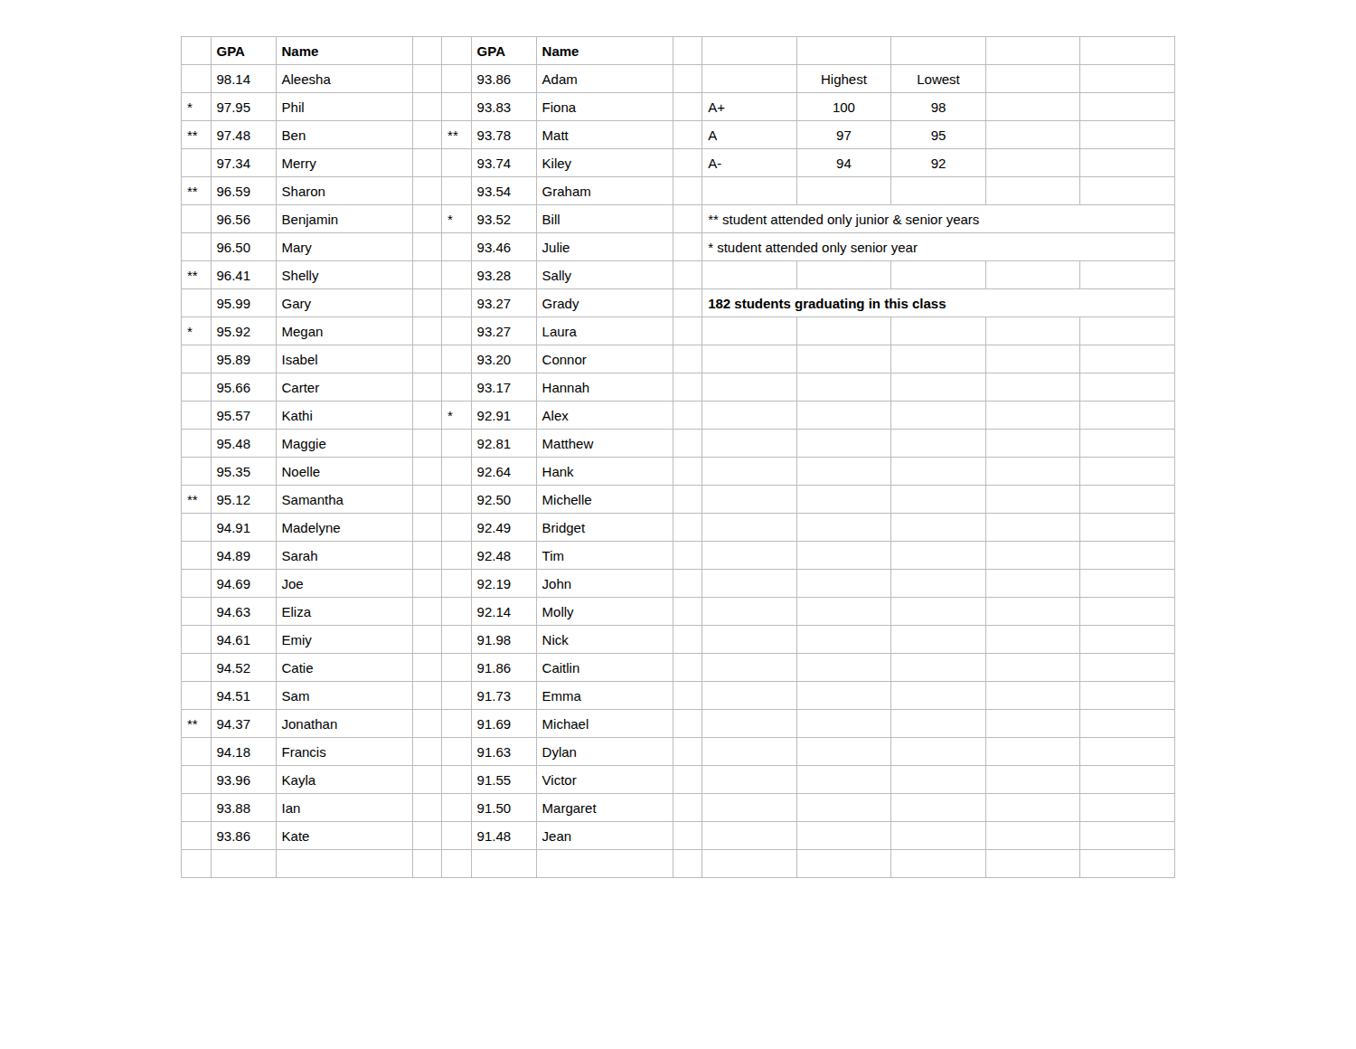| | GPA | Name | | | GPA | Name | | | | | | |
| | 98.14 | Aleesha | | | 93.86 | Adam | | | Highest | Lowest | | |
| * | 97.95 | Phil | | | 93.83 | Fiona | | A+ | 100 | 98 | | |
| ** | 97.48 | Ben | | ** | 93.78 | Matt | | A | 97 | 95 | | |
| | 97.34 | Merry | | | 93.74 | Kiley | | A- | 94 | 92 | | |
| ** | 96.59 | Sharon | | | 93.54 | Graham | | | | | | |
| | 96.56 | Benjamin | | * | 93.52 | Bill | | ** student attended only junior & senior years |
| | 96.50 | Mary | | | 93.46 | Julie | | * student attended only senior year |
| ** | 96.41 | Shelly | | | 93.28 | Sally | | | | | | |
| | 95.99 | Gary | | | 93.27 | Grady | | 182 students graduating in this class |
| * | 95.92 | Megan | | | 93.27 | Laura | | | | | | |
| | 95.89 | Isabel | | | 93.20 | Connor | | | | | | |
| | 95.66 | Carter | | | 93.17 | Hannah | | | | | | |
| | 95.57 | Kathi | | * | 92.91 | Alex | | | | | | |
| | 95.48 | Maggie | | | 92.81 | Matthew | | | | | | |
| | 95.35 | Noelle | | | 92.64 | Hank | | | | | | |
| ** | 95.12 | Samantha | | | 92.50 | Michelle | | | | | | |
| | 94.91 | Madelyne | | | 92.49 | Bridget | | | | | | |
| | 94.89 | Sarah | | | 92.48 | Tim | | | | | | |
| | 94.69 | Joe | | | 92.19 | John | | | | | | |
| | 94.63 | Eliza | | | 92.14 | Molly | | | | | | |
| | 94.61 | Emiy | | | 91.98 | Nick | | | | | | |
| | 94.52 | Catie | | | 91.86 | Caitlin | | | | | | |
| | 94.51 | Sam | | | 91.73 | Emma | | | | | | |
| ** | 94.37 | Jonathan | | | 91.69 | Michael | | | | | | |
| | 94.18 | Francis | | | 91.63 | Dylan | | | | | | |
| | 93.96 | Kayla | | | 91.55 | Victor | | | | | | |
| | 93.88 | Ian | | | 91.50 | Margaret | | | | | | |
| | 93.86 | Kate | | | 91.48 | Jean | | | | | | |